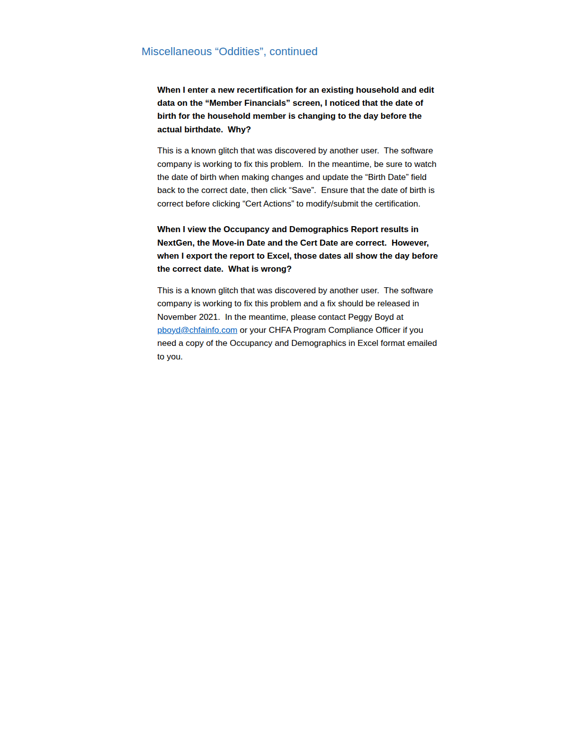Miscellaneous “Oddities”, continued
When I enter a new recertification for an existing household and edit data on the “Member Financials” screen, I noticed that the date of birth for the household member is changing to the day before the actual birthdate. Why?
This is a known glitch that was discovered by another user. The software company is working to fix this problem. In the meantime, be sure to watch the date of birth when making changes and update the “Birth Date” field back to the correct date, then click “Save”. Ensure that the date of birth is correct before clicking “Cert Actions” to modify/submit the certification.
When I view the Occupancy and Demographics Report results in NextGen, the Move-in Date and the Cert Date are correct. However, when I export the report to Excel, those dates all show the day before the correct date. What is wrong?
This is a known glitch that was discovered by another user. The software company is working to fix this problem and a fix should be released in November 2021. In the meantime, please contact Peggy Boyd at pboyd@chfainfo.com or your CHFA Program Compliance Officer if you need a copy of the Occupancy and Demographics in Excel format emailed to you.